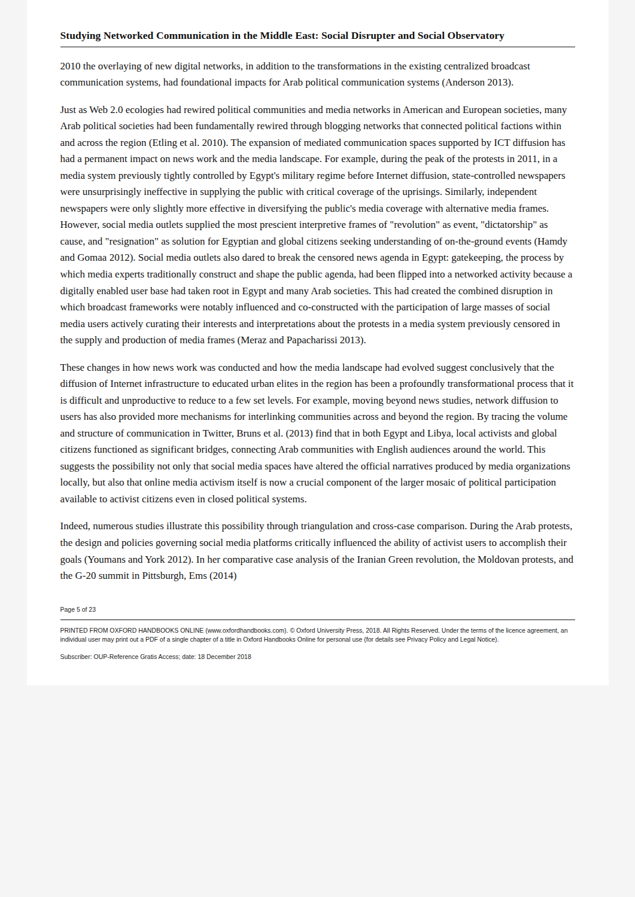Studying Networked Communication in the Middle East: Social Disrupter and Social Observatory
2010 the overlaying of new digital networks, in addition to the transformations in the existing centralized broadcast communication systems, had foundational impacts for Arab political communication systems (Anderson 2013).
Just as Web 2.0 ecologies had rewired political communities and media networks in American and European societies, many Arab political societies had been fundamentally rewired through blogging networks that connected political factions within and across the region (Etling et al. 2010). The expansion of mediated communication spaces supported by ICT diffusion has had a permanent impact on news work and the media landscape. For example, during the peak of the protests in 2011, in a media system previously tightly controlled by Egypt's military regime before Internet diffusion, state-controlled newspapers were unsurprisingly ineffective in supplying the public with critical coverage of the uprisings. Similarly, independent newspapers were only slightly more effective in diversifying the public's media coverage with alternative media frames. However, social media outlets supplied the most prescient interpretive frames of "revolution" as event, "dictatorship" as cause, and "resignation" as solution for Egyptian and global citizens seeking understanding of on-the-ground events (Hamdy and Gomaa 2012). Social media outlets also dared to break the censored news agenda in Egypt: gatekeeping, the process by which media experts traditionally construct and shape the public agenda, had been flipped into a networked activity because a digitally enabled user base had taken root in Egypt and many Arab societies. This had created the combined disruption in which broadcast frameworks were notably influenced and co-constructed with the participation of large masses of social media users actively curating their interests and interpretations about the protests in a media system previously censored in the supply and production of media frames (Meraz and Papacharissi 2013).
These changes in how news work was conducted and how the media landscape had evolved suggest conclusively that the diffusion of Internet infrastructure to educated urban elites in the region has been a profoundly transformational process that it is difficult and unproductive to reduce to a few set levels. For example, moving beyond news studies, network diffusion to users has also provided more mechanisms for interlinking communities across and beyond the region. By tracing the volume and structure of communication in Twitter, Bruns et al. (2013) find that in both Egypt and Libya, local activists and global citizens functioned as significant bridges, connecting Arab communities with English audiences around the world. This suggests the possibility not only that social media spaces have altered the official narratives produced by media organizations locally, but also that online media activism itself is now a crucial component of the larger mosaic of political participation available to activist citizens even in closed political systems.
Indeed, numerous studies illustrate this possibility through triangulation and cross-case comparison. During the Arab protests, the design and policies governing social media platforms critically influenced the ability of activist users to accomplish their goals (Youmans and York 2012). In her comparative case analysis of the Iranian Green revolution, the Moldovan protests, and the G-20 summit in Pittsburgh, Ems (2014)
Page 5 of 23
PRINTED FROM OXFORD HANDBOOKS ONLINE (www.oxfordhandbooks.com). © Oxford University Press, 2018. All Rights Reserved. Under the terms of the licence agreement, an individual user may print out a PDF of a single chapter of a title in Oxford Handbooks Online for personal use (for details see Privacy Policy and Legal Notice).
Subscriber: OUP-Reference Gratis Access; date: 18 December 2018